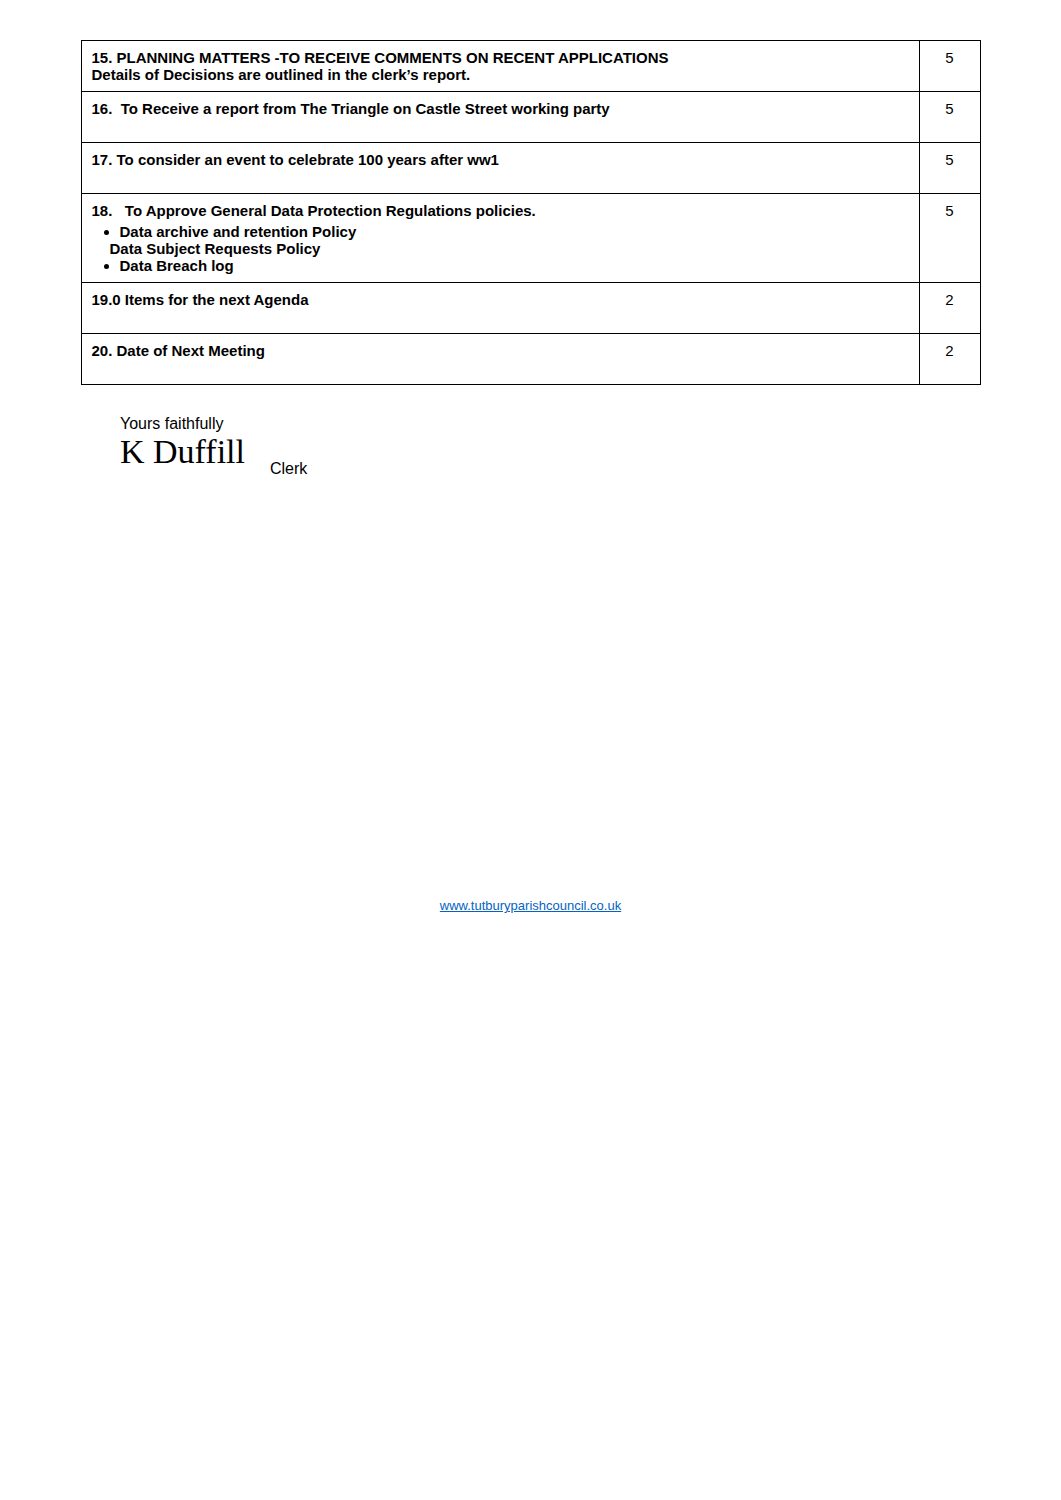| 15. PLANNING MATTERS -TO RECEIVE COMMENTS ON RECENT APPLICATIONS Details of Decisions are outlined in the clerk’s report. | 5 |
| 16. To Receive a report from The Triangle on Castle Street working party | 5 |
| 17. To consider an event to celebrate 100 years after ww1 | 5 |
| 18. To Approve General Data Protection Regulations policies. Data archive and retention Policy Data Subject Requests Policy Data Breach log | 5 |
| 19.0 Items for the next Agenda | 2 |
| 20. Date of Next Meeting | 2 |
Yours faithfully
K Duffill
Clerk
www.tutburyparishcouncil.co.uk